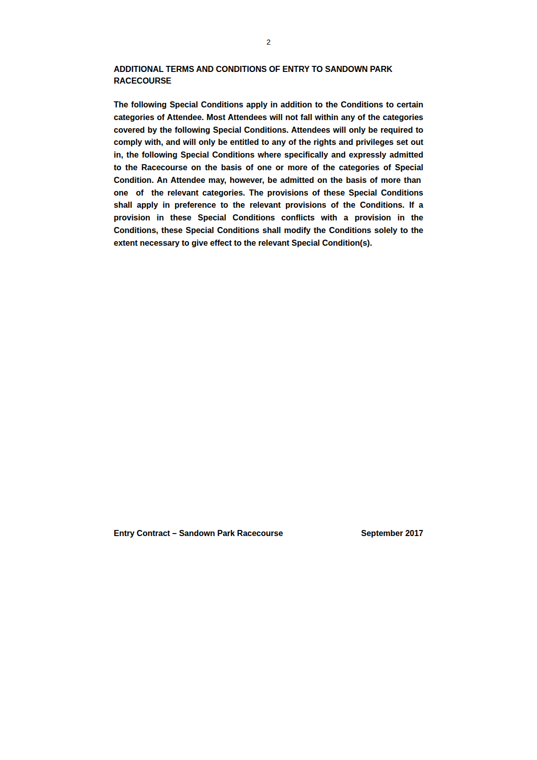2
ADDITIONAL TERMS AND CONDITIONS OF ENTRY TO SANDOWN PARK RACECOURSE
The following Special Conditions apply in addition to the Conditions to certain categories of Attendee. Most Attendees will not fall within any of the categories covered by the following Special Conditions. Attendees will only be required to comply with, and will only be entitled to any of the rights and privileges set out in, the following Special Conditions where specifically and expressly admitted to the Racecourse on the basis of one or more of the categories of Special Condition. An Attendee may, however, be admitted on the basis of more than one of the relevant categories. The provisions of these Special Conditions shall apply in preference to the relevant provisions of the Conditions. If a provision in these Special Conditions conflicts with a provision in the Conditions, these Special Conditions shall modify the Conditions solely to the extent necessary to give effect to the relevant Special Condition(s).
Entry Contract – Sandown Park Racecourse
September 2017